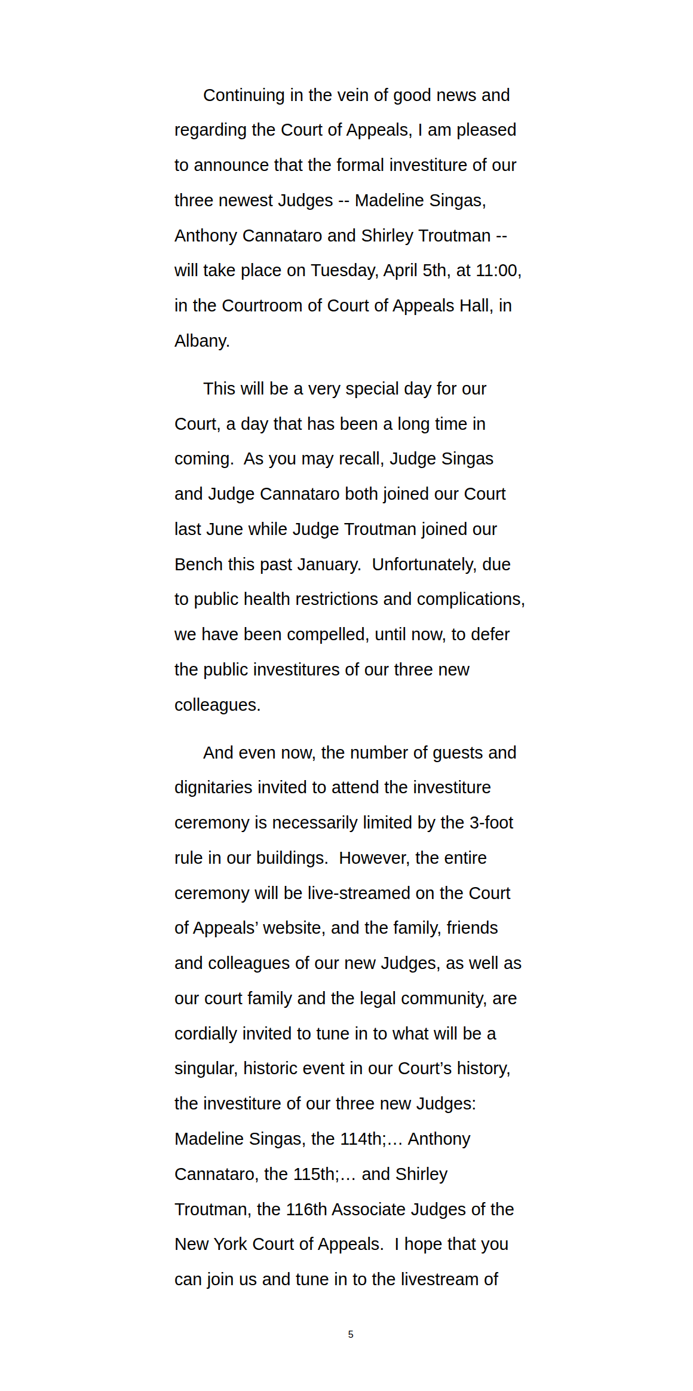Continuing in the vein of good news and regarding the Court of Appeals, I am pleased to announce that the formal investiture of our three newest Judges -- Madeline Singas, Anthony Cannataro and Shirley Troutman -- will take place on Tuesday, April 5th, at 11:00, in the Courtroom of Court of Appeals Hall, in Albany.
This will be a very special day for our Court, a day that has been a long time in coming. As you may recall, Judge Singas and Judge Cannataro both joined our Court last June while Judge Troutman joined our Bench this past January. Unfortunately, due to public health restrictions and complications, we have been compelled, until now, to defer the public investitures of our three new colleagues.
And even now, the number of guests and dignitaries invited to attend the investiture ceremony is necessarily limited by the 3-foot rule in our buildings. However, the entire ceremony will be live-streamed on the Court of Appeals’ website, and the family, friends and colleagues of our new Judges, as well as our court family and the legal community, are cordially invited to tune in to what will be a singular, historic event in our Court’s history, the investiture of our three new Judges: Madeline Singas, the 114th;… Anthony Cannataro, the 115th;… and Shirley Troutman, the 116th Associate Judges of the New York Court of Appeals. I hope that you can join us and tune in to the livestream of
5